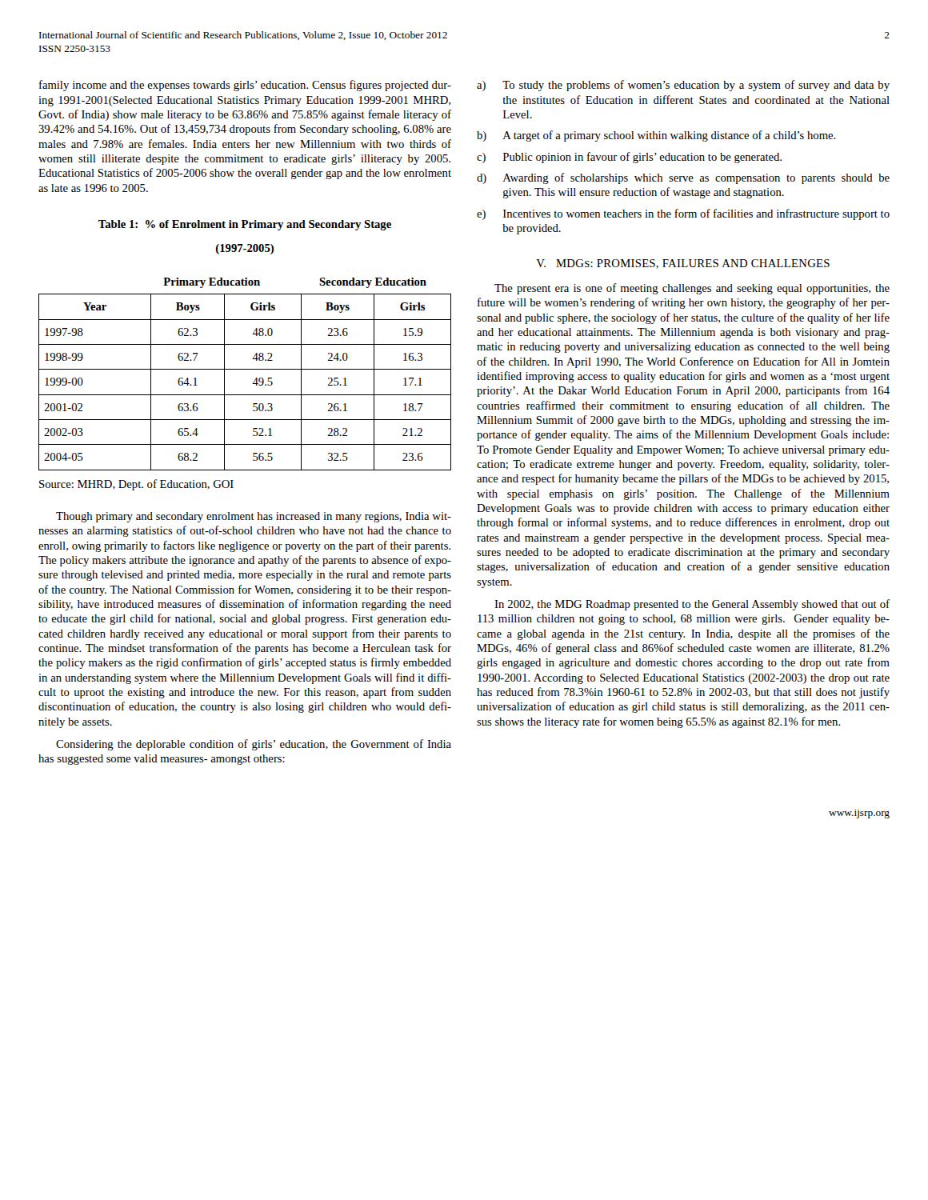International Journal of Scientific and Research Publications, Volume 2, Issue 10, October 2012
ISSN 2250-3153
2
family income and the expenses towards girls’ education. Census figures projected during 1991-2001(Selected Educational Statistics Primary Education 1999-2001 MHRD, Govt. of India) show male literacy to be 63.86% and 75.85% against female literacy of 39.42% and 54.16%. Out of 13,459,734 dropouts from Secondary schooling, 6.08% are males and 7.98% are females. India enters her new Millennium with two thirds of women still illiterate despite the commitment to eradicate girls’ illiteracy by 2005. Educational Statistics of 2005-2006 show the overall gender gap and the low enrolment as late as 1996 to 2005.
Table 1: % of Enrolment in Primary and Secondary Stage (1997-2005)
Primary Education
Secondary Education
| Year | Boys | Girls | Boys | Girls |
| --- | --- | --- | --- | --- |
| 1997-98 | 62.3 | 48.0 | 23.6 | 15.9 |
| 1998-99 | 62.7 | 48.2 | 24.0 | 16.3 |
| 1999-00 | 64.1 | 49.5 | 25.1 | 17.1 |
| 2001-02 | 63.6 | 50.3 | 26.1 | 18.7 |
| 2002-03 | 65.4 | 52.1 | 28.2 | 21.2 |
| 2004-05 | 68.2 | 56.5 | 32.5 | 23.6 |
Source: MHRD, Dept. of Education, GOI
Though primary and secondary enrolment has increased in many regions, India witnesses an alarming statistics of out-of-school children who have not had the chance to enroll, owing primarily to factors like negligence or poverty on the part of their parents. The policy makers attribute the ignorance and apathy of the parents to absence of exposure through televised and printed media, more especially in the rural and remote parts of the country. The National Commission for Women, considering it to be their responsibility, have introduced measures of dissemination of information regarding the need to educate the girl child for national, social and global progress. First generation educated children hardly received any educational or moral support from their parents to continue. The mindset transformation of the parents has become a Herculean task for the policy makers as the rigid confirmation of girls’ accepted status is firmly embedded in an understanding system where the Millennium Development Goals will find it difficult to uproot the existing and introduce the new. For this reason, apart from sudden discontinuation of education, the country is also losing girl children who would definitely be assets.
Considering the deplorable condition of girls’ education, the Government of India has suggested some valid measures- amongst others:
a) To study the problems of women’s education by a system of survey and data by the institutes of Education in different States and coordinated at the National Level.
b) A target of a primary school within walking distance of a child’s home.
c) Public opinion in favour of girls’ education to be generated.
d) Awarding of scholarships which serve as compensation to parents should be given. This will ensure reduction of wastage and stagnation.
e) Incentives to women teachers in the form of facilities and infrastructure support to be provided.
V. MDGS: PROMISES, FAILURES AND CHALLENGES
The present era is one of meeting challenges and seeking equal opportunities, the future will be women’s rendering of writing her own history, the geography of her personal and public sphere, the sociology of her status, the culture of the quality of her life and her educational attainments. The Millennium agenda is both visionary and pragmatic in reducing poverty and universalizing education as connected to the well being of the children. In April 1990, The World Conference on Education for All in Jomtein identified improving access to quality education for girls and women as a ‘most urgent priority’. At the Dakar World Education Forum in April 2000, participants from 164 countries reaffirmed their commitment to ensuring education of all children. The Millennium Summit of 2000 gave birth to the MDGs, upholding and stressing the importance of gender equality. The aims of the Millennium Development Goals include: To Promote Gender Equality and Empower Women; To achieve universal primary education; To eradicate extreme hunger and poverty. Freedom, equality, solidarity, tolerance and respect for humanity became the pillars of the MDGs to be achieved by 2015, with special emphasis on girls’ position. The Challenge of the Millennium Development Goals was to provide children with access to primary education either through formal or informal systems, and to reduce differences in enrolment, drop out rates and mainstream a gender perspective in the development process. Special measures needed to be adopted to eradicate discrimination at the primary and secondary stages, universalization of education and creation of a gender sensitive education system.
In 2002, the MDG Roadmap presented to the General Assembly showed that out of 113 million children not going to school, 68 million were girls. Gender equality became a global agenda in the 21st century. In India, despite all the promises of the MDGs, 46% of general class and 86%of scheduled caste women are illiterate, 81.2% girls engaged in agriculture and domestic chores according to the drop out rate from 1990-2001. According to Selected Educational Statistics (2002-2003) the drop out rate has reduced from 78.3%in 1960-61 to 52.8% in 2002-03, but that still does not justify universalization of education as girl child status is still demoralizing, as the 2011 census shows the literacy rate for women being 65.5% as against 82.1% for men.
www.ijsrp.org